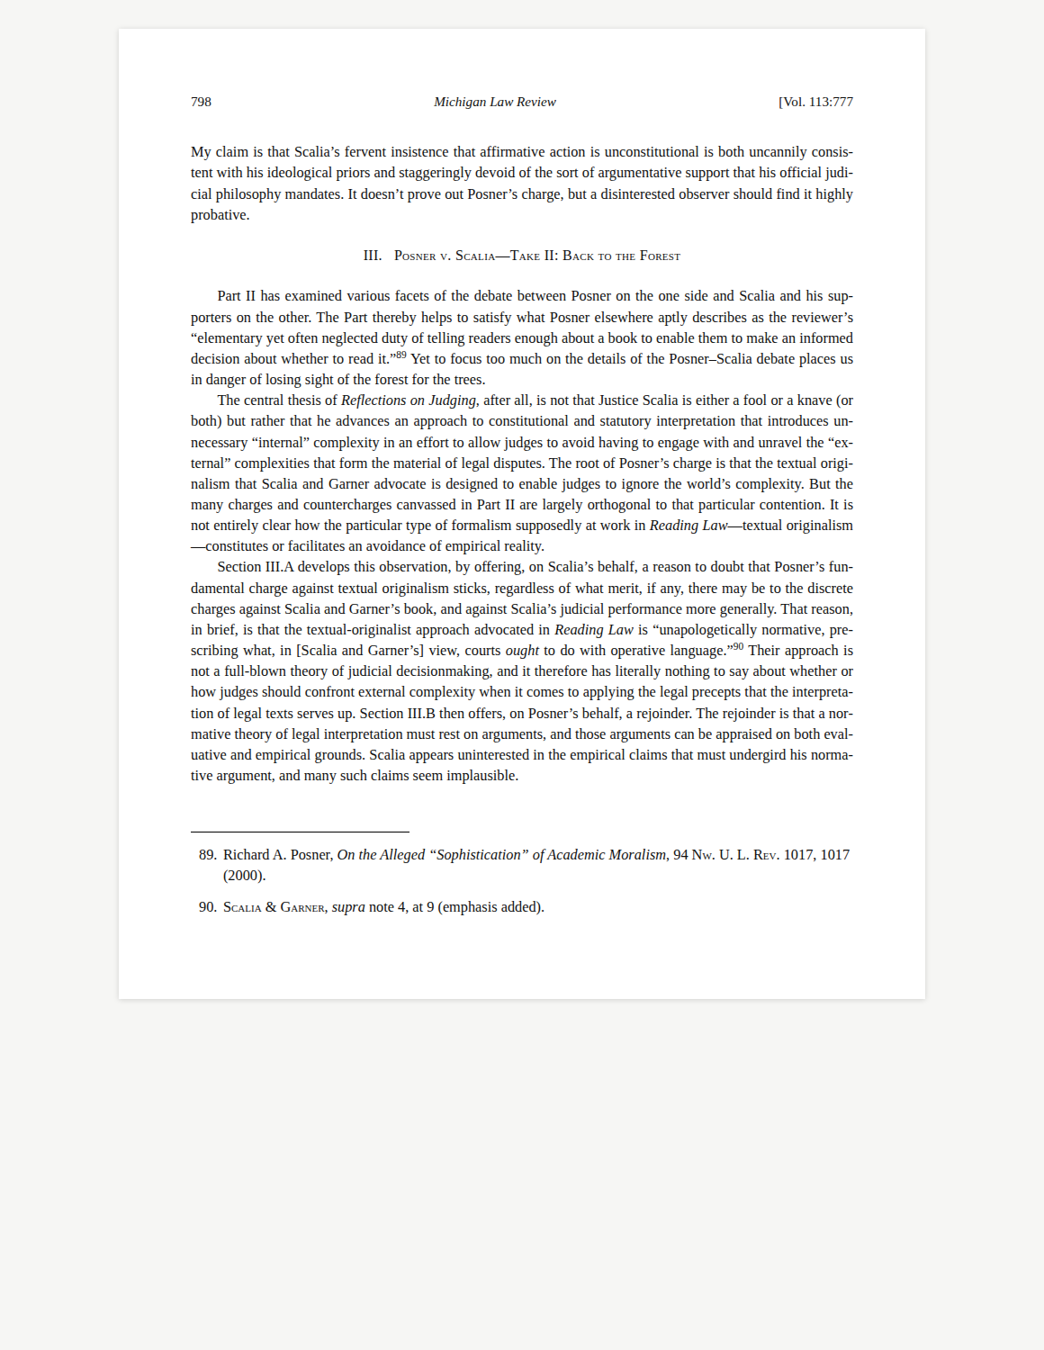798 Michigan Law Review [Vol. 113:777
My claim is that Scalia’s fervent insistence that affirmative action is unconstitutional is both uncannily consistent with his ideological priors and staggeringly devoid of the sort of argumentative support that his official judicial philosophy mandates. It doesn’t prove out Posner’s charge, but a disinterested observer should find it highly probative.
III. Posner v. Scalia—Take II: Back to the Forest
Part II has examined various facets of the debate between Posner on the one side and Scalia and his supporters on the other. The Part thereby helps to satisfy what Posner elsewhere aptly describes as the reviewer’s “elementary yet often neglected duty of telling readers enough about a book to enable them to make an informed decision about whether to read it.”89 Yet to focus too much on the details of the Posner–Scalia debate places us in danger of losing sight of the forest for the trees.
The central thesis of Reflections on Judging, after all, is not that Justice Scalia is either a fool or a knave (or both) but rather that he advances an approach to constitutional and statutory interpretation that introduces unnecessary “internal” complexity in an effort to allow judges to avoid having to engage with and unravel the “external” complexities that form the material of legal disputes. The root of Posner’s charge is that the textual originalism that Scalia and Garner advocate is designed to enable judges to ignore the world’s complexity. But the many charges and countercharges canvassed in Part II are largely orthogonal to that particular contention. It is not entirely clear how the particular type of formalism supposedly at work in Reading Law—textual originalism—constitutes or facilitates an avoidance of empirical reality.
Section III.A develops this observation, by offering, on Scalia’s behalf, a reason to doubt that Posner’s fundamental charge against textual originalism sticks, regardless of what merit, if any, there may be to the discrete charges against Scalia and Garner’s book, and against Scalia’s judicial performance more generally. That reason, in brief, is that the textual-originalist approach advocated in Reading Law is “unapologetically normative, prescribing what, in [Scalia and Garner’s] view, courts ought to do with operative language.”90 Their approach is not a full-blown theory of judicial decisionmaking, and it therefore has literally nothing to say about whether or how judges should confront external complexity when it comes to applying the legal precepts that the interpretation of legal texts serves up. Section III.B then offers, on Posner’s behalf, a rejoinder. The rejoinder is that a normative theory of legal interpretation must rest on arguments, and those arguments can be appraised on both evaluative and empirical grounds. Scalia appears uninterested in the empirical claims that must undergird his normative argument, and many such claims seem implausible.
89. Richard A. Posner, On the Alleged “Sophistication” of Academic Moralism, 94 Nw. U. L. Rev. 1017, 1017 (2000).
90. Scalia & Garner, supra note 4, at 9 (emphasis added).